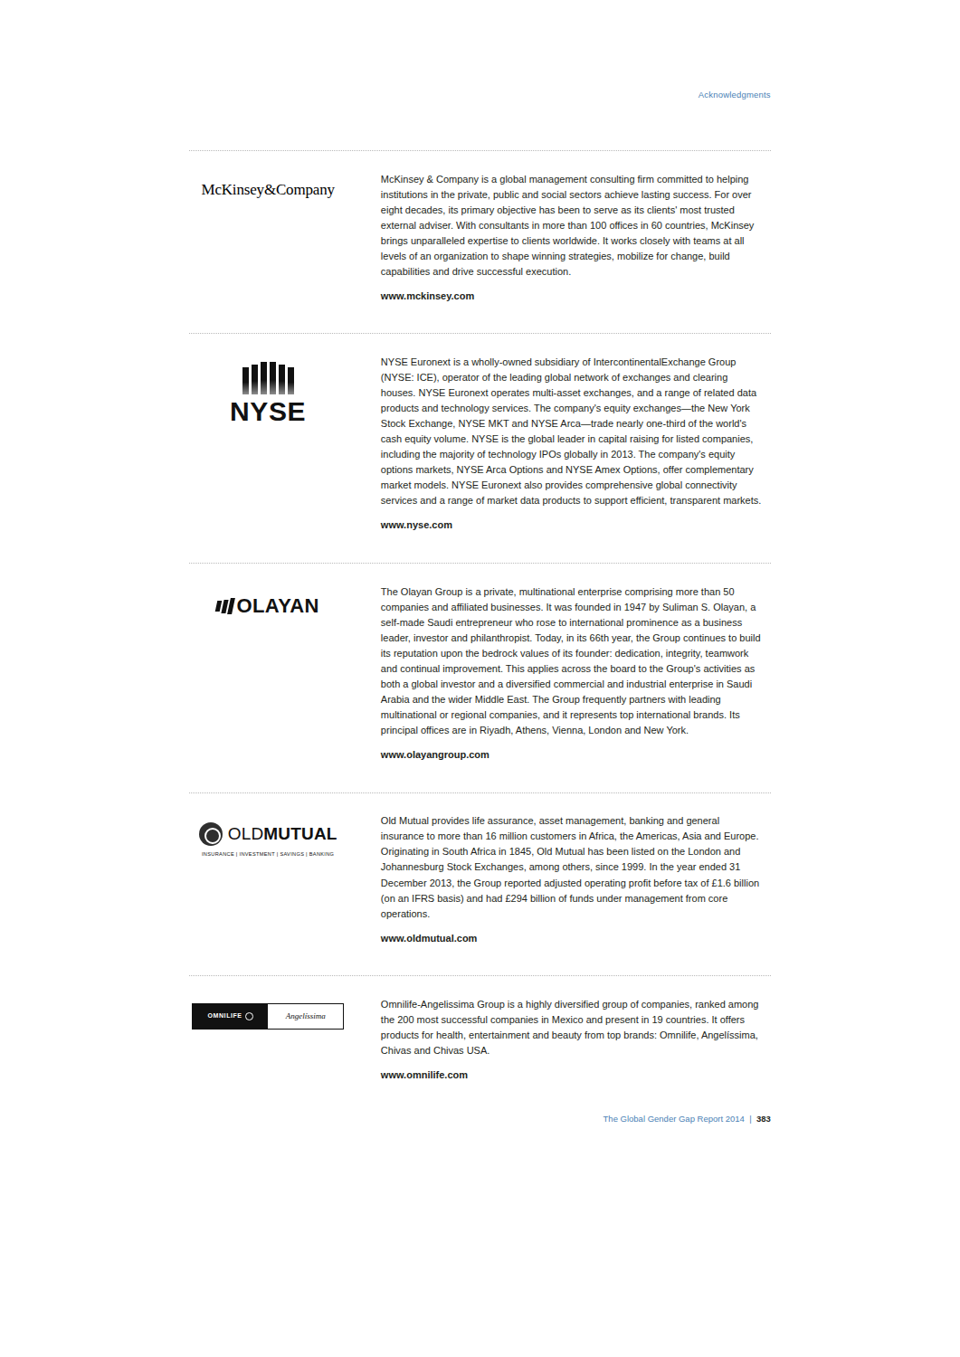Acknowledgments
McKinsey&Company
McKinsey & Company is a global management consulting firm committed to helping institutions in the private, public and social sectors achieve lasting success. For over eight decades, its primary objective has been to serve as its clients' most trusted external adviser. With consultants in more than 100 offices in 60 countries, McKinsey brings unparalleled expertise to clients worldwide. It works closely with teams at all levels of an organization to shape winning strategies, mobilize for change, build capabilities and drive successful execution.
www.mckinsey.com
NYSE
NYSE Euronext is a wholly-owned subsidiary of IntercontinentalExchange Group (NYSE: ICE), operator of the leading global network of exchanges and clearing houses. NYSE Euronext operates multi-asset exchanges, and a range of related data products and technology services. The company's equity exchanges—the New York Stock Exchange, NYSE MKT and NYSE Arca—trade nearly one-third of the world's cash equity volume. NYSE is the global leader in capital raising for listed companies, including the majority of technology IPOs globally in 2013. The company's equity options markets, NYSE Arca Options and NYSE Amex Options, offer complementary market models. NYSE Euronext also provides comprehensive global connectivity services and a range of market data products to support efficient, transparent markets.
www.nyse.com
OLAYAN
The Olayan Group is a private, multinational enterprise comprising more than 50 companies and affiliated businesses. It was founded in 1947 by Suliman S. Olayan, a self-made Saudi entrepreneur who rose to international prominence as a business leader, investor and philanthropist. Today, in its 66th year, the Group continues to build its reputation upon the bedrock values of its founder: dedication, integrity, teamwork and continual improvement. This applies across the board to the Group's activities as both a global investor and a diversified commercial and industrial enterprise in Saudi Arabia and the wider Middle East. The Group frequently partners with leading multinational or regional companies, and it represents top international brands. Its principal offices are in Riyadh, Athens, Vienna, London and New York.
www.olayangroup.com
OLD MUTUAL
INSURANCE | INVESTMENT | SAVINGS | BANKING
Old Mutual provides life assurance, asset management, banking and general insurance to more than 16 million customers in Africa, the Americas, Asia and Europe. Originating in South Africa in 1845, Old Mutual has been listed on the London and Johannesburg Stock Exchanges, among others, since 1999. In the year ended 31 December 2013, the Group reported adjusted operating profit before tax of £1.6 billion (on an IFRS basis) and had £294 billion of funds under management from core operations.
www.oldmutual.com
OMNILIFE
Angelíssima
Omnilife-Angelissima Group is a highly diversified group of companies, ranked among the 200 most successful companies in Mexico and present in 19 countries. It offers products for health, entertainment and beauty from top brands: Omnilife, Angelíssima, Chivas and Chivas USA.
www.omnilife.com
The Global Gender Gap Report 2014 | 383